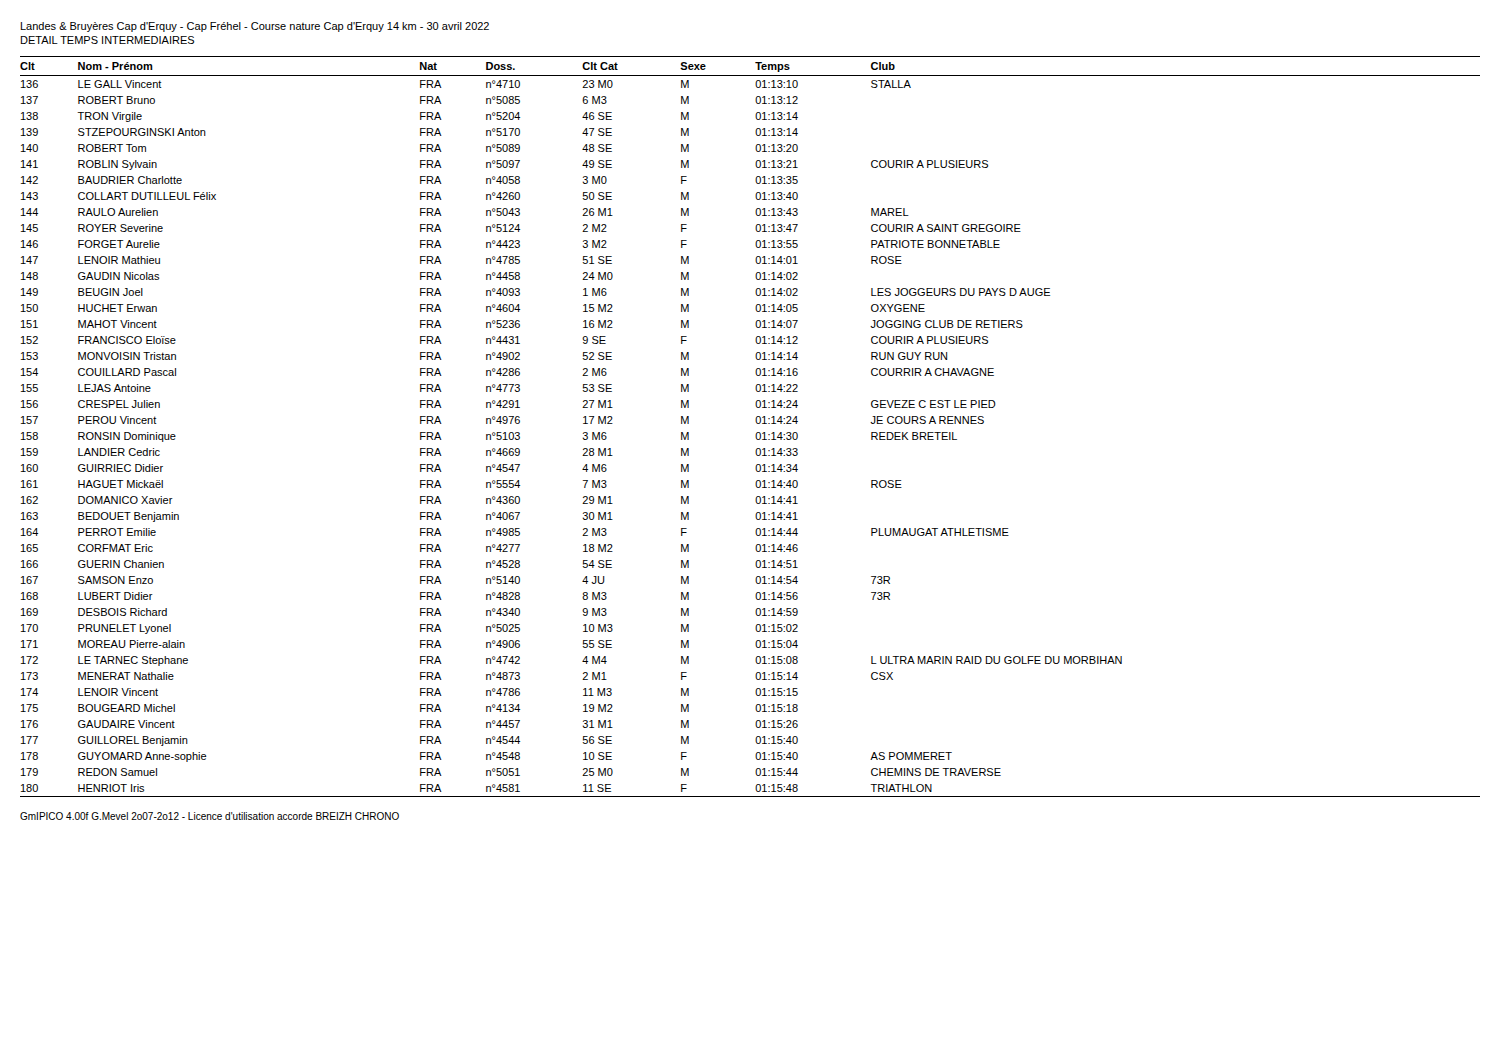Landes & Bruyères Cap d'Erquy - Cap Fréhel - Course nature Cap d'Erquy 14 km - 30 avril 2022
DETAIL TEMPS INTERMEDIAIRES
| Clt | Nom - Prénom | Nat | Doss. | Clt Cat | Sexe | Temps | Club |
| --- | --- | --- | --- | --- | --- | --- | --- |
| 136 | LE GALL Vincent | FRA | n°4710 | 23 M0 | M | 01:13:10 | STALLA |
| 137 | ROBERT Bruno | FRA | n°5085 | 6 M3 | M | 01:13:12 | |
| 138 | TRON Virgile | FRA | n°5204 | 46 SE | M | 01:13:14 | |
| 139 | STZEPOURGINSKI Anton | FRA | n°5170 | 47 SE | M | 01:13:14 | |
| 140 | ROBERT Tom | FRA | n°5089 | 48 SE | M | 01:13:20 | |
| 141 | ROBLIN Sylvain | FRA | n°5097 | 49 SE | M | 01:13:21 | COURIR A PLUSIEURS |
| 142 | BAUDRIER Charlotte | FRA | n°4058 | 3 M0 | F | 01:13:35 | |
| 143 | COLLART DUTILLEUL Félix | FRA | n°4260 | 50 SE | M | 01:13:40 | |
| 144 | RAULO Aurelien | FRA | n°5043 | 26 M1 | M | 01:13:43 | MAREL |
| 145 | ROYER Severine | FRA | n°5124 | 2 M2 | F | 01:13:47 | COURIR A SAINT GREGOIRE |
| 146 | FORGET Aurelie | FRA | n°4423 | 3 M2 | F | 01:13:55 | PATRIOTE BONNETABLE |
| 147 | LENOIR Mathieu | FRA | n°4785 | 51 SE | M | 01:14:01 | ROSE |
| 148 | GAUDIN Nicolas | FRA | n°4458 | 24 M0 | M | 01:14:02 | |
| 149 | BEUGIN Joel | FRA | n°4093 | 1 M6 | M | 01:14:02 | LES JOGGEURS DU PAYS D AUGE |
| 150 | HUCHET Erwan | FRA | n°4604 | 15 M2 | M | 01:14:05 | OXYGENE |
| 151 | MAHOT Vincent | FRA | n°5236 | 16 M2 | M | 01:14:07 | JOGGING CLUB DE RETIERS |
| 152 | FRANCISCO Eloïse | FRA | n°4431 | 9 SE | F | 01:14:12 | COURIR A PLUSIEURS |
| 153 | MONVOISIN Tristan | FRA | n°4902 | 52 SE | M | 01:14:14 | RUN GUY RUN |
| 154 | COUILLARD Pascal | FRA | n°4286 | 2 M6 | M | 01:14:16 | COURRIR A CHAVAGNE |
| 155 | LEJAS Antoine | FRA | n°4773 | 53 SE | M | 01:14:22 | |
| 156 | CRESPEL Julien | FRA | n°4291 | 27 M1 | M | 01:14:24 | GEVEZE C EST LE PIED |
| 157 | PEROU Vincent | FRA | n°4976 | 17 M2 | M | 01:14:24 | JE COURS A RENNES |
| 158 | RONSIN Dominique | FRA | n°5103 | 3 M6 | M | 01:14:30 | REDEK BRETEIL |
| 159 | LANDIER Cedric | FRA | n°4669 | 28 M1 | M | 01:14:33 | |
| 160 | GUIRRIEC Didier | FRA | n°4547 | 4 M6 | M | 01:14:34 | |
| 161 | HAGUET Mickaël | FRA | n°5554 | 7 M3 | M | 01:14:40 | ROSE |
| 162 | DOMANICO Xavier | FRA | n°4360 | 29 M1 | M | 01:14:41 | |
| 163 | BEDOUET Benjamin | FRA | n°4067 | 30 M1 | M | 01:14:41 | |
| 164 | PERROT Emilie | FRA | n°4985 | 2 M3 | F | 01:14:44 | PLUMAUGAT ATHLETISME |
| 165 | CORFMAT Eric | FRA | n°4277 | 18 M2 | M | 01:14:46 | |
| 166 | GUERIN Chanien | FRA | n°4528 | 54 SE | M | 01:14:51 | |
| 167 | SAMSON Enzo | FRA | n°5140 | 4 JU | M | 01:14:54 | 73R |
| 168 | LUBERT Didier | FRA | n°4828 | 8 M3 | M | 01:14:56 | 73R |
| 169 | DESBOIS Richard | FRA | n°4340 | 9 M3 | M | 01:14:59 | |
| 170 | PRUNELET Lyonel | FRA | n°5025 | 10 M3 | M | 01:15:02 | |
| 171 | MOREAU Pierre-alain | FRA | n°4906 | 55 SE | M | 01:15:04 | |
| 172 | LE TARNEC Stephane | FRA | n°4742 | 4 M4 | M | 01:15:08 | L ULTRA MARIN RAID DU GOLFE DU MORBIHAN |
| 173 | MENERAT Nathalie | FRA | n°4873 | 2 M1 | F | 01:15:14 | CSX |
| 174 | LENOIR Vincent | FRA | n°4786 | 11 M3 | M | 01:15:15 | |
| 175 | BOUGEARD Michel | FRA | n°4134 | 19 M2 | M | 01:15:18 | |
| 176 | GAUDAIRE Vincent | FRA | n°4457 | 31 M1 | M | 01:15:26 | |
| 177 | GUILLOREL Benjamin | FRA | n°4544 | 56 SE | M | 01:15:40 | |
| 178 | GUYOMARD Anne-sophie | FRA | n°4548 | 10 SE | F | 01:15:40 | AS POMMERET |
| 179 | REDON Samuel | FRA | n°5051 | 25 M0 | M | 01:15:44 | CHEMINS DE TRAVERSE |
| 180 | HENRIOT Iris | FRA | n°4581 | 11 SE | F | 01:15:48 | TRIATHLON |
GmIPICO 4.00f G.Mevel 2o07-2o12 - Licence d'utilisation accorde BREIZH CHRONO